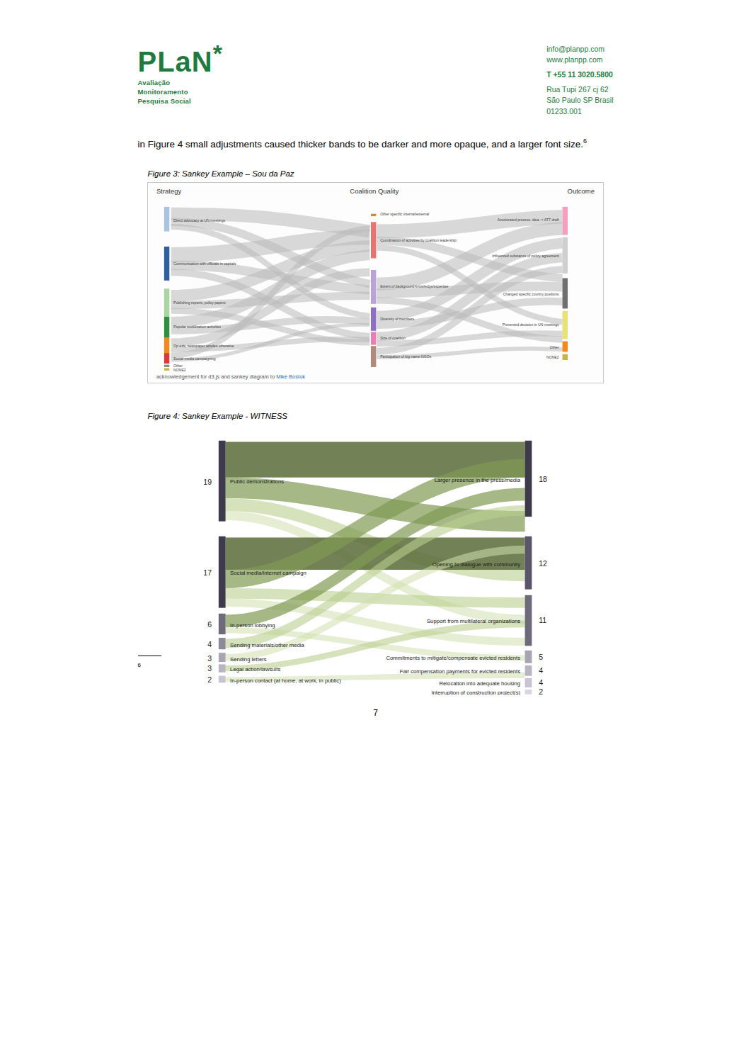PLaN*
Avaliação
Monitoramento
Pesquisa Social
info@planpp.com
www.planpp.com
T +55 11 3020.5800
Rua Tupi 267 cj 62
São Paulo SP Brasil
01233.001
in Figure 4 small adjustments caused thicker bands to be darker and more opaque, and a larger font size.6
Figure 3: Sankey Example – Sou da Paz
Strategy Coalition Quality Outcome
Direct advocacy at UN meetings Communication with officials in capitals Publishing reports, policy papers Popular mobilization activities Op-eds, newspaper articles otherwise Social media campaigning Other NONE2 Other specific internal/external Coordination of activities by coalition leadership Extent of background knowledge/expertise Diversity of members Size of coalition Participation of big-name NGOs Accelerated process: idea -> ATT draft Influenced substance of policy agreement Changed specific country positions Prevented decision in UN meetings Other NONE2
acknowledgement for d3.js and sankey diagram to Mike Bostok
Figure 4: Sankey Example - WITNESS
19 17 6 4 3 3 2 Public demonstrations Social media/internet campaign In-person lobbying Sending materials/other media Sending letters Legal action/lawsuits In-person contact (at home, at work, in public) 18 12 11 5 4 4 2 Larger presence in the press/media Opening to dialogue with community Support from multilateral organizations Commitments to mitigate/compensate evicted residents Fair compensation payments for evicted residents Relocation into adequate housing Interruption of construction project(s)
6
7